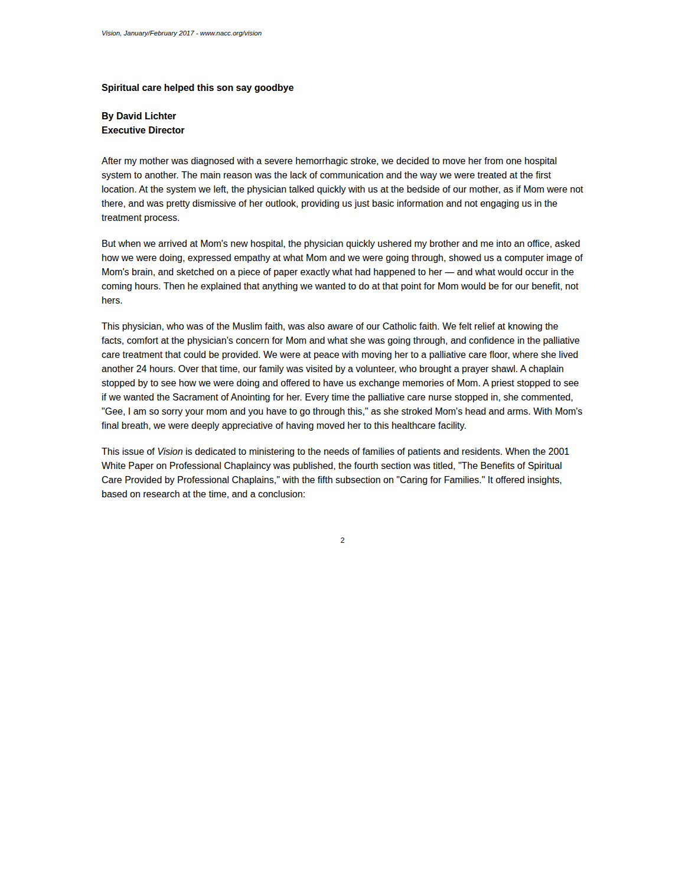Vision, January/February 2017 - www.nacc.org/vision
Spiritual care helped this son say goodbye
By David Lichter Executive Director
After my mother was diagnosed with a severe hemorrhagic stroke, we decided to move her from one hospital system to another. The main reason was the lack of communication and the way we were treated at the first location. At the system we left, the physician talked quickly with us at the bedside of our mother, as if Mom were not there, and was pretty dismissive of her outlook, providing us just basic information and not engaging us in the treatment process.
But when we arrived at Mom's new hospital, the physician quickly ushered my brother and me into an office, asked how we were doing, expressed empathy at what Mom and we were going through, showed us a computer image of Mom's brain, and sketched on a piece of paper exactly what had happened to her — and what would occur in the coming hours. Then he explained that anything we wanted to do at that point for Mom would be for our benefit, not hers.
This physician, who was of the Muslim faith, was also aware of our Catholic faith. We felt relief at knowing the facts, comfort at the physician's concern for Mom and what she was going through, and confidence in the palliative care treatment that could be provided. We were at peace with moving her to a palliative care floor, where she lived another 24 hours. Over that time, our family was visited by a volunteer, who brought a prayer shawl. A chaplain stopped by to see how we were doing and offered to have us exchange memories of Mom. A priest stopped to see if we wanted the Sacrament of Anointing for her. Every time the palliative care nurse stopped in, she commented, "Gee, I am so sorry your mom and you have to go through this," as she stroked Mom's head and arms. With Mom's final breath, we were deeply appreciative of having moved her to this healthcare facility.
This issue of Vision is dedicated to ministering to the needs of families of patients and residents. When the 2001 White Paper on Professional Chaplaincy was published, the fourth section was titled, "The Benefits of Spiritual Care Provided by Professional Chaplains," with the fifth subsection on "Caring for Families." It offered insights, based on research at the time, and a conclusion:
2